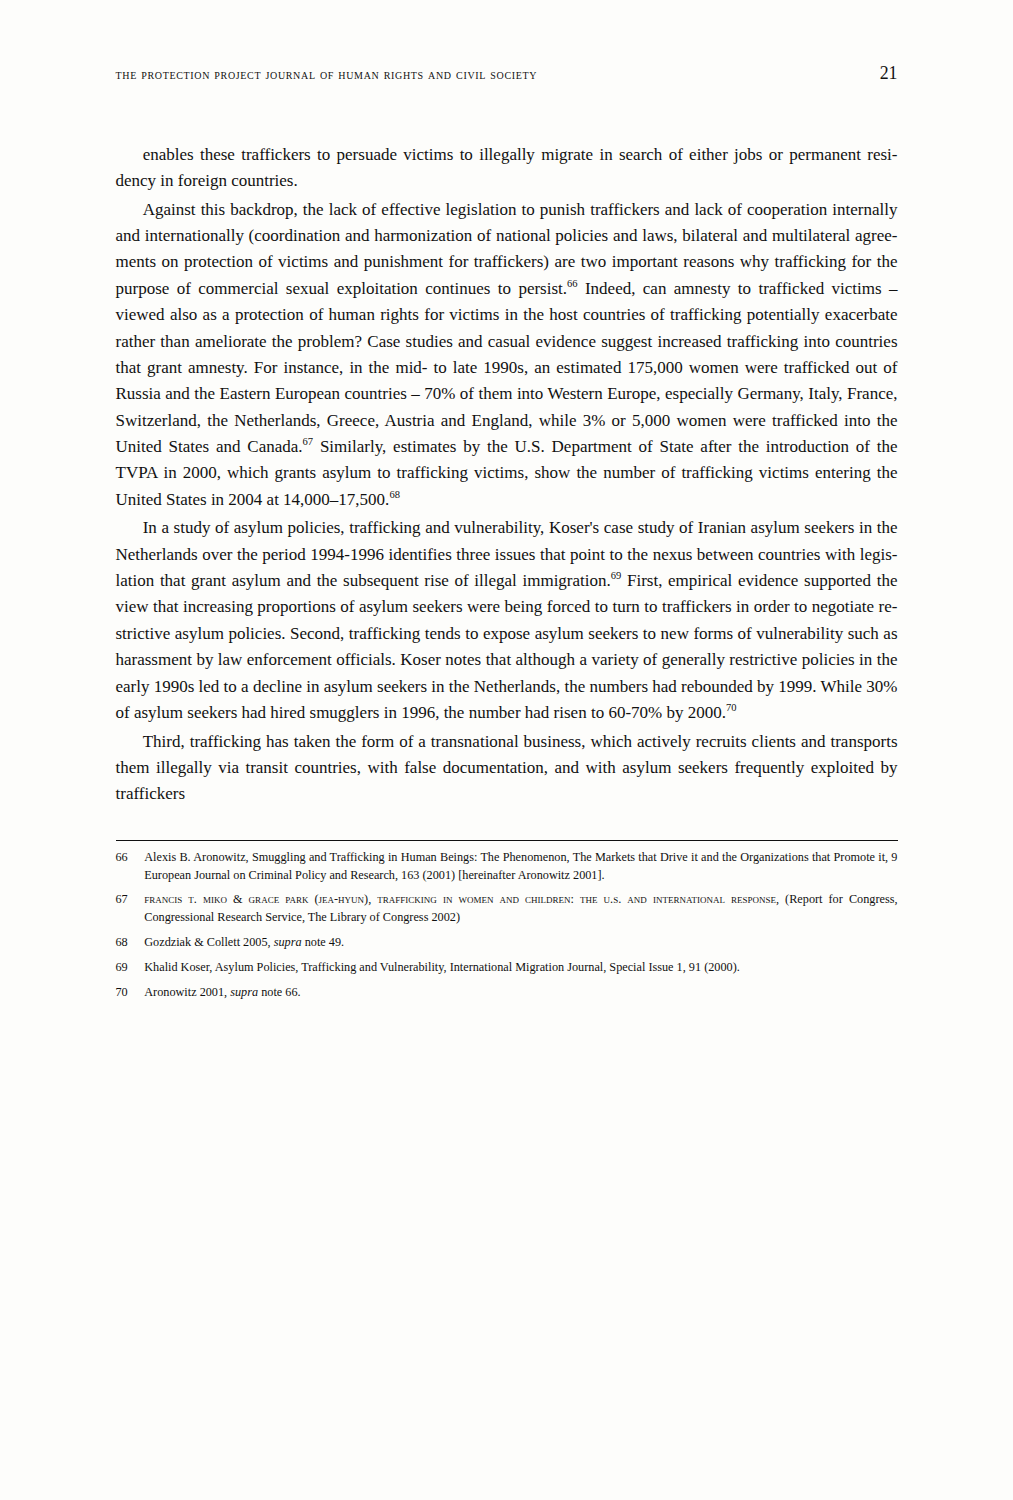The Protection Project Journal of Human Rights and Civil Society
21
enables these traffickers to persuade victims to illegally migrate in search of either jobs or permanent residency in foreign countries.
Against this backdrop, the lack of effective legislation to punish traffickers and lack of cooperation internally and internationally (coordination and harmonization of national policies and laws, bilateral and multilateral agreements on protection of victims and punishment for traffickers) are two important reasons why trafficking for the purpose of commercial sexual exploitation continues to persist.66 Indeed, can amnesty to trafficked victims – viewed also as a protection of human rights for victims in the host countries of trafficking potentially exacerbate rather than ameliorate the problem? Case studies and casual evidence suggest increased trafficking into countries that grant amnesty. For instance, in the mid- to late 1990s, an estimated 175,000 women were trafficked out of Russia and the Eastern European countries – 70% of them into Western Europe, especially Germany, Italy, France, Switzerland, the Netherlands, Greece, Austria and England, while 3% or 5,000 women were trafficked into the United States and Canada.67 Similarly, estimates by the U.S. Department of State after the introduction of the TVPA in 2000, which grants asylum to trafficking victims, show the number of trafficking victims entering the United States in 2004 at 14,000–17,500.68
In a study of asylum policies, trafficking and vulnerability, Koser's case study of Iranian asylum seekers in the Netherlands over the period 1994-1996 identifies three issues that point to the nexus between countries with legislation that grant asylum and the subsequent rise of illegal immigration.69 First, empirical evidence supported the view that increasing proportions of asylum seekers were being forced to turn to traffickers in order to negotiate restrictive asylum policies. Second, trafficking tends to expose asylum seekers to new forms of vulnerability such as harassment by law enforcement officials. Koser notes that although a variety of generally restrictive policies in the early 1990s led to a decline in asylum seekers in the Netherlands, the numbers had rebounded by 1999. While 30% of asylum seekers had hired smugglers in 1996, the number had risen to 60-70% by 2000.70
Third, trafficking has taken the form of a transnational business, which actively recruits clients and transports them illegally via transit countries, with false documentation, and with asylum seekers frequently exploited by traffickers
66 Alexis B. Aronowitz, Smuggling and Trafficking in Human Beings: The Phenomenon, The Markets that Drive it and the Organizations that Promote it, 9 European Journal on Criminal Policy and Research, 163 (2001) [hereinafter Aronowitz 2001].
67 Francis T. Miko & Grace Park (Jea-Hyun), Trafficking In Women and Children: The U.S. and International Response, (Report for Congress, Congressional Research Service, The Library of Congress 2002)
68 Gozdziak & Collett 2005, supra note 49.
69 Khalid Koser, Asylum Policies, Trafficking and Vulnerability, International Migration Journal, Special Issue 1, 91 (2000).
70 Aronowitz 2001, supra note 66.